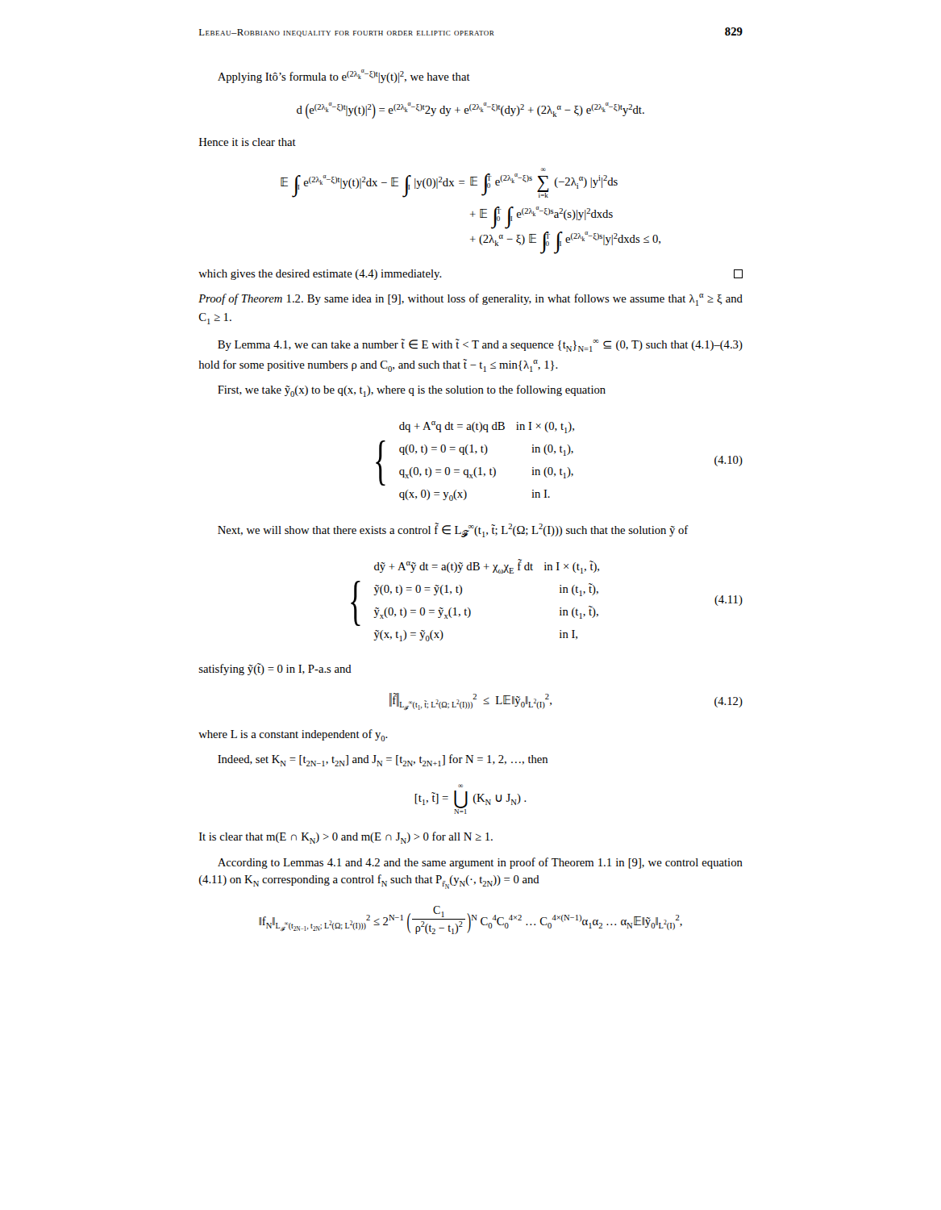Lebeau–Robbiano inequality for fourth order elliptic operator 829
Applying Itô’s formula to e(2λkα−ξ)t|y(t)|2, we have that
d (e(2λkα−ξ)t|y(t)|2) = e(2λkα−ξ)t2y dy + e(2λkα−ξ)t(dy)2 + (2λkα − ξ) e(2λkα−ξ)ty2dt.
Hence it is clear that
𝔼 ∫ I e(2λkα−ξ)t|y(t)|2dx − 𝔼 ∫ I |y(0)|2dx
=
𝔼 ∫T 0 e(2λkα−ξ)s ∞∑i=k (−2λiα) |yi|2ds
+ 𝔼 ∫T 0 ∫ I e(2λkα−ξ)sa2(s)|y|2dxds
+ (2λkα − ξ) 𝔼 ∫T 0 ∫ I e(2λkα−ξ)s|y|2dxds ≤ 0,
which gives the desired estimate (4.4) immediately.
Proof of Theorem 1.2. By same idea in [9], without loss of generality, in what follows we assume that λ1α ≥ ξ and C1 ≥ 1.
By Lemma 4.1, we can take a number t̃ ∈ E with t̃ < T and a sequence {tN}N=1∞ ⊆ (0, T) such that (4.1)–(4.3) hold for some positive numbers ρ and C0, and such that t̃ − t1 ≤ min{λ1α, 1}.
First, we take ỹ0(x) to be q(x, t1), where q is the solution to the following equation
{
dq + Aαq dt = a(t)q dB
in I × (0, t1),
q(0, t) = 0 = q(1, t)
in (0, t1),
qx(0, t) = 0 = qx(1, t)
in (0, t1),
q(x, 0) = y0(x)
in I.
(4.10)
Next, we will show that there exists a control f̃ ∈ L𝓕∞(t1, t̃; L2(Ω; L2(I))) such that the solution ỹ of
{
dỹ + Aαỹ dt = a(t)ỹ dB + χωχE f̃ dt
in I × (t1, t̃),
ỹ(0, t) = 0 = ỹ(1, t)
in (t1, t̃),
ỹx(0, t) = 0 = ỹx(1, t)
in (t1, t̃),
ỹ(x, t1) = ỹ0(x)
in I,
(4.11)
satisfying ỹ(t̃) = 0 in I, P-a.s and
‖f̃‖L𝓕∞(t1, t̃; L2(Ω; L2(I)))2 ≤ L𝔼‖ỹ0‖L2(I)2,
(4.12)
where L is a constant independent of y0.
Indeed, set KN = [t2N−1, t2N] and JN = [t2N, t2N+1] for N = 1, 2, …, then
[t1, t̃] = ∞⋃N=1 (KN ∪ JN) .
It is clear that m(E ∩ KN) > 0 and m(E ∩ JN) > 0 for all N ≥ 1.
According to Lemmas 4.1 and 4.2 and the same argument in proof of Theorem 1.1 in [9], we control equation (4.11) on KN corresponding a control fN such that Pr̄N(yN(·, t2N)) = 0 and
‖fN‖L𝓕∞(t2N−1, t2N; L2(Ω; L2(I)))2 ≤ 2N−1 (C1 ρ2(t2 − t1)2)N C04C04×2 … C04×(N−1)α1α2 … αN𝔼‖ỹ0‖L2(I)2,